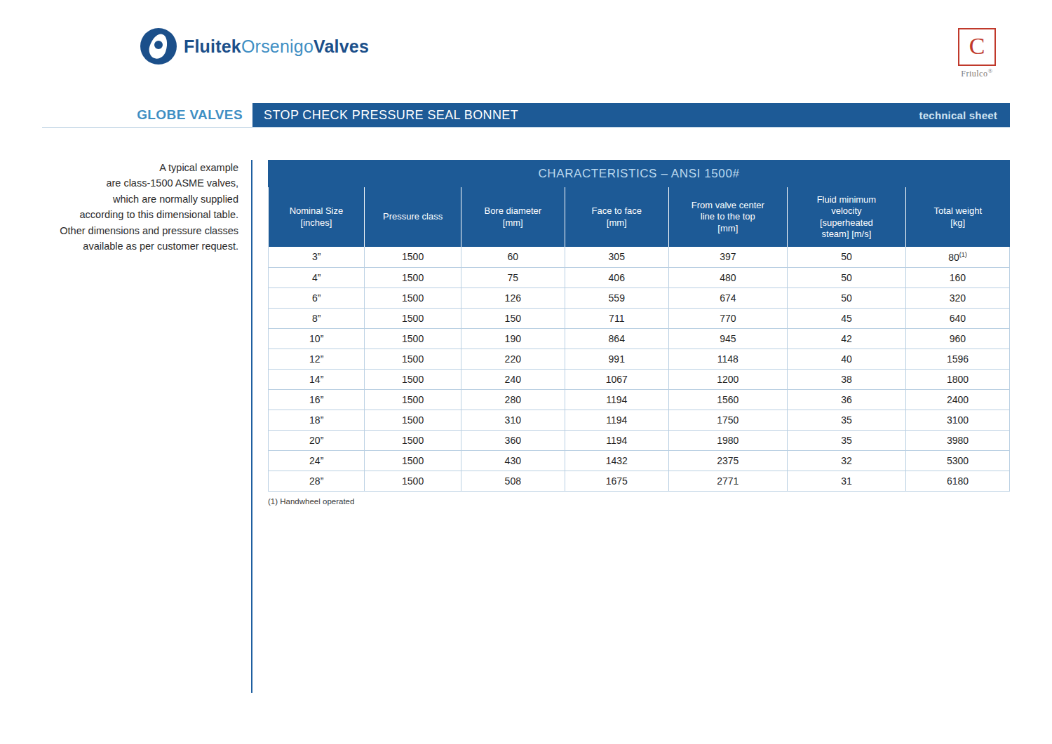Fluitek Orsenigo Valves
Friulco®
GLOBE VALVES
STOP CHECK PRESSURE SEAL BONNET technical sheet
A typical example
are class-1500 ASME valves,
which are normally supplied
according to this dimensional table.
Other dimensions and pressure classes
available as per customer request.
CHARACTERISTICS – ANSI 1500#
| Nominal Size [inches] | Pressure class | Bore diameter [mm] | Face to face [mm] | From valve center line to the top [mm] | Fluid minimum velocity [superheated steam] [m/s] | Total weight [kg] |
| --- | --- | --- | --- | --- | --- | --- |
| 3” | 1500 | 60 | 305 | 397 | 50 | 80 (1) |
| 4” | 1500 | 75 | 406 | 480 | 50 | 160 |
| 6” | 1500 | 126 | 559 | 674 | 50 | 320 |
| 8” | 1500 | 150 | 711 | 770 | 45 | 640 |
| 10” | 1500 | 190 | 864 | 945 | 42 | 960 |
| 12” | 1500 | 220 | 991 | 1148 | 40 | 1596 |
| 14” | 1500 | 240 | 1067 | 1200 | 38 | 1800 |
| 16” | 1500 | 280 | 1194 | 1560 | 36 | 2400 |
| 18” | 1500 | 310 | 1194 | 1750 | 35 | 3100 |
| 20” | 1500 | 360 | 1194 | 1980 | 35 | 3980 |
| 24” | 1500 | 430 | 1432 | 2375 | 32 | 5300 |
| 28” | 1500 | 508 | 1675 | 2771 | 31 | 6180 |
(1) Handwheel operated